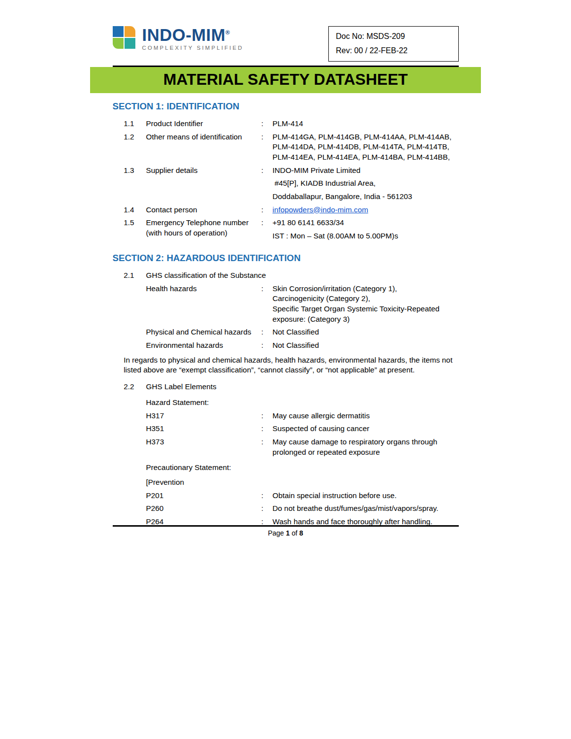INDO-MIM®
COMPLEXITY SIMPLIFIED
Doc No: MSDS-209
Rev: 00 / 22-FEB-22
MATERIAL SAFETY DATASHEET
SECTION 1: IDENTIFICATION
| 1.1 | Product Identifier | : | PLM-414 |
| 1.2 | Other means of identification | : | PLM-414GA, PLM-414GB, PLM-414AA, PLM-414AB, PLM-414DA, PLM-414DB, PLM-414TA, PLM-414TB, PLM-414EA, PLM-414EA, PLM-414BA, PLM-414BB, |
| 1.3 | Supplier details | : | INDO-MIM Private Limited |
| | | | #45[P], KIADB Industrial Area, |
| | | | Doddaballapur, Bangalore, India - 561203 |
| 1.4 | Contact person | : | infopowders@indo-mim.com |
| 1.5 | Emergency Telephone number (with hours of operation) | : | +91 80 6141 6633/34 IST : Mon – Sat (8.00AM to 5.00PM)s |
SECTION 2: HAZARDOUS IDENTIFICATION
| 2.1 | GHS classification of the Substance |
| | Health hazards | : | Skin Corrosion/irritation (Category 1), Carcinogenicity (Category 2), Specific Target Organ Systemic Toxicity-Repeated exposure: (Category 3) |
| | Physical and Chemical hazards | : | Not Classified |
| | Environmental hazards | : | Not Classified |
In regards to physical and chemical hazards, health hazards, environmental hazards, the items not listed above are “exempt classification”, “cannot classify”, or “not applicable” at present.
| 2.2 | GHS Label Elements |
| | Hazard Statement: |
| | H317 | : | May cause allergic dermatitis |
| | H351 | : | Suspected of causing cancer |
| | H373 | : | May cause damage to respiratory organs through prolonged or repeated exposure |
| | Precautionary Statement: |
| | [Prevention |
| | P201 | : | Obtain special instruction before use. |
| | P260 | : | Do not breathe dust/fumes/gas/mist/vapors/spray. |
| | P264 | : | Wash hands and face thoroughly after handling. |
Page 1 of 8